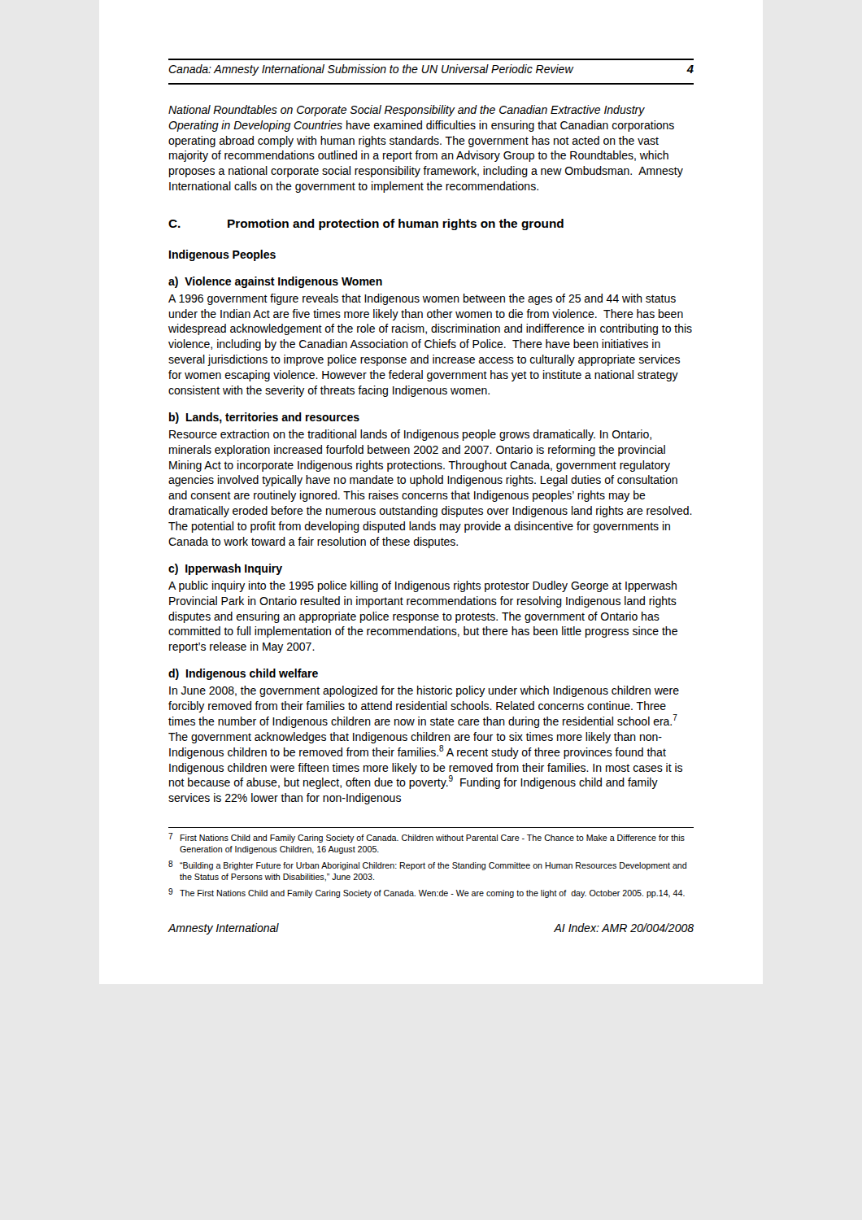Canada: Amnesty International Submission to the UN Universal Periodic Review 4
National Roundtables on Corporate Social Responsibility and the Canadian Extractive Industry Operating in Developing Countries have examined difficulties in ensuring that Canadian corporations operating abroad comply with human rights standards. The government has not acted on the vast majority of recommendations outlined in a report from an Advisory Group to the Roundtables, which proposes a national corporate social responsibility framework, including a new Ombudsman. Amnesty International calls on the government to implement the recommendations.
C. Promotion and protection of human rights on the ground
Indigenous Peoples
a) Violence against Indigenous Women
A 1996 government figure reveals that Indigenous women between the ages of 25 and 44 with status under the Indian Act are five times more likely than other women to die from violence. There has been widespread acknowledgement of the role of racism, discrimination and indifference in contributing to this violence, including by the Canadian Association of Chiefs of Police. There have been initiatives in several jurisdictions to improve police response and increase access to culturally appropriate services for women escaping violence. However the federal government has yet to institute a national strategy consistent with the severity of threats facing Indigenous women.
b) Lands, territories and resources
Resource extraction on the traditional lands of Indigenous people grows dramatically. In Ontario, minerals exploration increased fourfold between 2002 and 2007. Ontario is reforming the provincial Mining Act to incorporate Indigenous rights protections. Throughout Canada, government regulatory agencies involved typically have no mandate to uphold Indigenous rights. Legal duties of consultation and consent are routinely ignored. This raises concerns that Indigenous peoples’ rights may be dramatically eroded before the numerous outstanding disputes over Indigenous land rights are resolved. The potential to profit from developing disputed lands may provide a disincentive for governments in Canada to work toward a fair resolution of these disputes.
c) Ipperwash Inquiry
A public inquiry into the 1995 police killing of Indigenous rights protestor Dudley George at Ipperwash Provincial Park in Ontario resulted in important recommendations for resolving Indigenous land rights disputes and ensuring an appropriate police response to protests. The government of Ontario has committed to full implementation of the recommendations, but there has been little progress since the report’s release in May 2007.
d) Indigenous child welfare
In June 2008, the government apologized for the historic policy under which Indigenous children were forcibly removed from their families to attend residential schools. Related concerns continue. Three times the number of Indigenous children are now in state care than during the residential school era.7 The government acknowledges that Indigenous children are four to six times more likely than non-Indigenous children to be removed from their families.8 A recent study of three provinces found that Indigenous children were fifteen times more likely to be removed from their families. In most cases it is not because of abuse, but neglect, often due to poverty.9 Funding for Indigenous child and family services is 22% lower than for non-Indigenous
7 First Nations Child and Family Caring Society of Canada. Children without Parental Care - The Chance to Make a Difference for this Generation of Indigenous Children, 16 August 2005.
8 “Building a Brighter Future for Urban Aboriginal Children: Report of the Standing Committee on Human Resources Development and the Status of Persons with Disabilities,” June 2003.
9 The First Nations Child and Family Caring Society of Canada. Wen:de - We are coming to the light of day. October 2005. pp.14, 44.
Amnesty International AI Index: AMR 20/004/2008